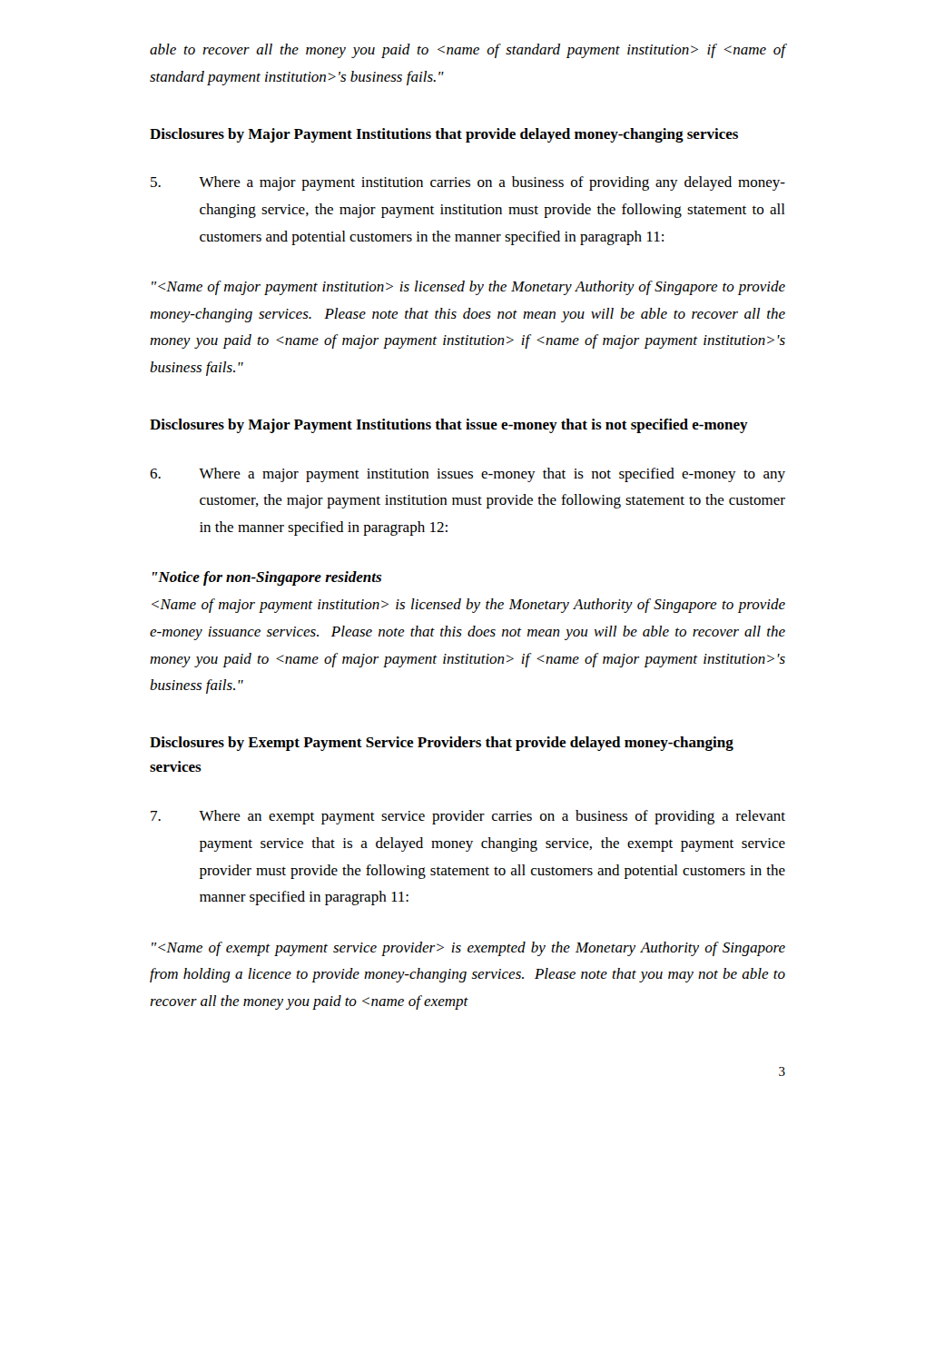able to recover all the money you paid to <name of standard payment institution> if <name of standard payment institution>'s business fails."
Disclosures by Major Payment Institutions that provide delayed money-changing services
5.
Where a major payment institution carries on a business of providing any delayed money-changing service, the major payment institution must provide the following statement to all customers and potential customers in the manner specified in paragraph 11:
"<Name of major payment institution> is licensed by the Monetary Authority of Singapore to provide money-changing services. Please note that this does not mean you will be able to recover all the money you paid to <name of major payment institution> if <name of major payment institution>'s business fails."
Disclosures by Major Payment Institutions that issue e-money that is not specified e-money
6.
Where a major payment institution issues e-money that is not specified e-money to any customer, the major payment institution must provide the following statement to the customer in the manner specified in paragraph 12:
"Notice for non-Singapore residents
<Name of major payment institution> is licensed by the Monetary Authority of Singapore to provide e-money issuance services. Please note that this does not mean you will be able to recover all the money you paid to <name of major payment institution> if <name of major payment institution>'s business fails."
Disclosures by Exempt Payment Service Providers that provide delayed money-changing services
7.
Where an exempt payment service provider carries on a business of providing a relevant payment service that is a delayed money changing service, the exempt payment service provider must provide the following statement to all customers and potential customers in the manner specified in paragraph 11:
"<Name of exempt payment service provider> is exempted by the Monetary Authority of Singapore from holding a licence to provide money-changing services. Please note that you may not be able to recover all the money you paid to <name of exempt
3